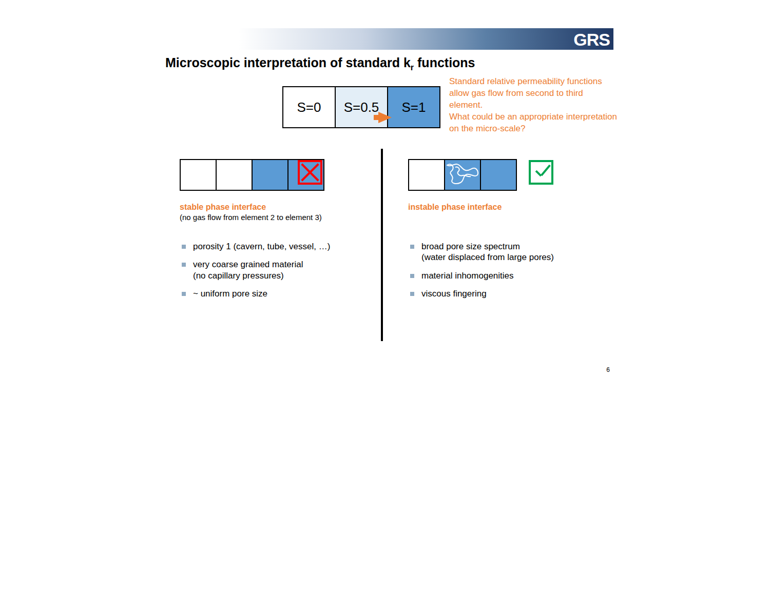GRS
Microscopic interpretation of standard kr functions
S=0
S=0.5
S=1
Standard relative permeability functions allow gas flow from second to third element.
What could be an appropriate interpretation on the micro-scale?
stable phase interface
(no gas flow from element 2 to element 3)
instable phase interface
porosity 1 (cavern, tube, vessel, …)
very coarse grained material
(no capillary pressures)
~ uniform pore size
broad pore size spectrum
(water displaced from large pores)
material inhomogenities
viscous fingering
6